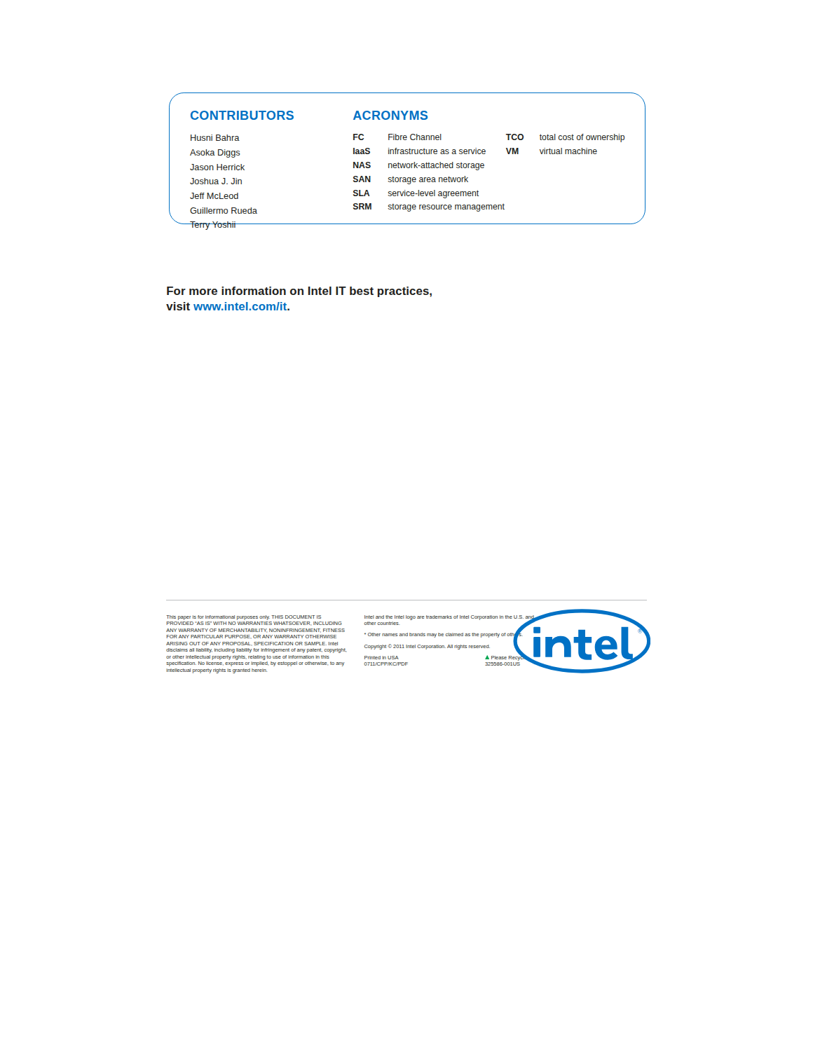Contributors
Husni Bahra
Asoka Diggs
Jason Herrick
Joshua J. Jin
Jeff McLeod
Guillermo Rueda
Terry Yoshii
Acronyms
| FC | Fibre Channel | TCO | total cost of ownership |
| IaaS | infrastructure as a service | VM | virtual machine |
| NAS | network-attached storage | | |
| SAN | storage area network | | |
| SLA | service-level agreement | | |
| SRM | storage resource management | | |
For more information on Intel IT best practices,
visit www.intel.com/it.
This paper is for informational purposes only. THIS DOCUMENT IS PROVIDED “AS IS” WITH NO WARRANTIES WHATSOEVER, INCLUDING ANY WARRANTY OF MERCHANTABILITY, NONINFRINGEMENT, FITNESS FOR ANY PARTICULAR PURPOSE, OR ANY WARRANTY OTHERWISE ARISING OUT OF ANY PROPOSAL, SPECIFICATION OR SAMPLE. Intel disclaims all liability, including liability for infringement of any patent, copyright, or other intellectual property rights, relating to use of information in this specification. No license, express or implied, by estoppel or otherwise, to any intellectual property rights is granted herein.
Intel and the Intel logo are trademarks of Intel Corporation in the U.S. and other countries.
* Other names and brands may be claimed as the property of others.
Copyright © 2011 Intel Corporation. All rights reserved.
Printed in USA
0711/CPP/KC/PDF Please Recycle
325586-001US
intel ®